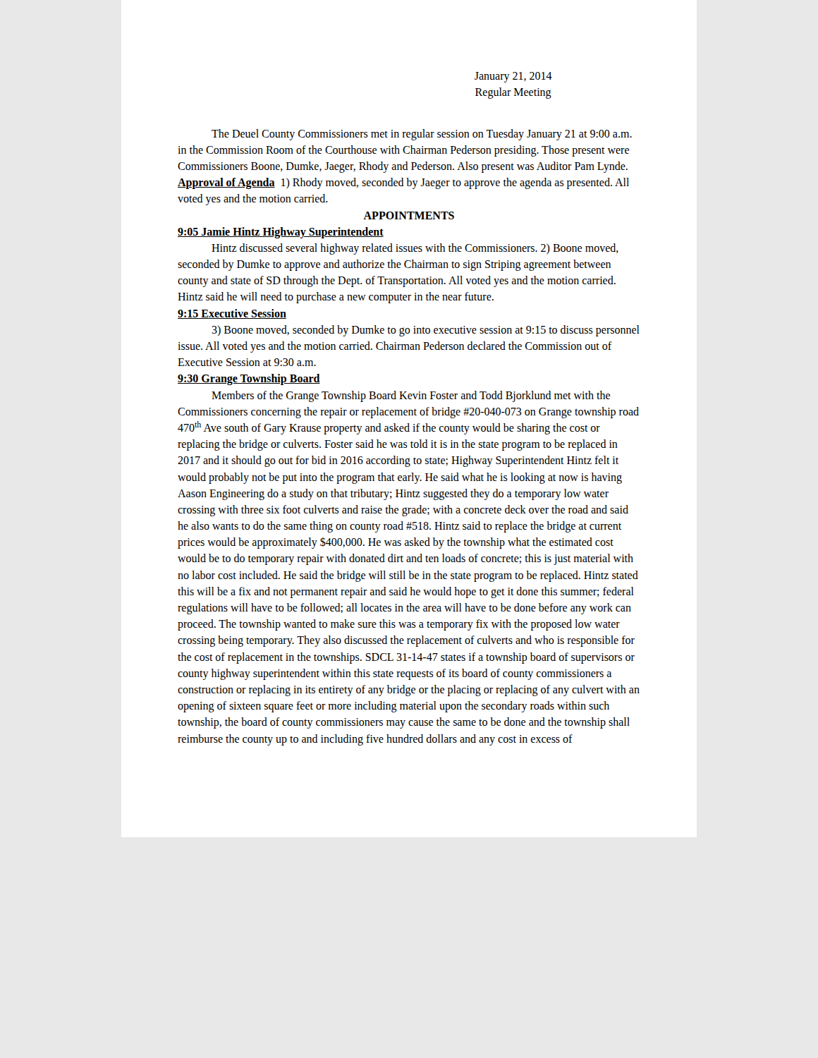January 21, 2014
Regular Meeting
The Deuel County Commissioners met in regular session on Tuesday January 21 at 9:00 a.m. in the Commission Room of the Courthouse with Chairman Pederson presiding. Those present were Commissioners Boone, Dumke, Jaeger, Rhody and Pederson. Also present was Auditor Pam Lynde.
Approval of Agenda 1) Rhody moved, seconded by Jaeger to approve the agenda as presented. All voted yes and the motion carried.
APPOINTMENTS
9:05 Jamie Hintz Highway Superintendent
Hintz discussed several highway related issues with the Commissioners. 2) Boone moved, seconded by Dumke to approve and authorize the Chairman to sign Striping agreement between county and state of SD through the Dept. of Transportation. All voted yes and the motion carried. Hintz said he will need to purchase a new computer in the near future.
9:15 Executive Session
3) Boone moved, seconded by Dumke to go into executive session at 9:15 to discuss personnel issue. All voted yes and the motion carried. Chairman Pederson declared the Commission out of Executive Session at 9:30 a.m.
9:30 Grange Township Board
Members of the Grange Township Board Kevin Foster and Todd Bjorklund met with the Commissioners concerning the repair or replacement of bridge #20-040-073 on Grange township road 470th Ave south of Gary Krause property and asked if the county would be sharing the cost or replacing the bridge or culverts. Foster said he was told it is in the state program to be replaced in 2017 and it should go out for bid in 2016 according to state; Highway Superintendent Hintz felt it would probably not be put into the program that early. He said what he is looking at now is having Aason Engineering do a study on that tributary; Hintz suggested they do a temporary low water crossing with three six foot culverts and raise the grade; with a concrete deck over the road and said he also wants to do the same thing on county road #518. Hintz said to replace the bridge at current prices would be approximately $400,000. He was asked by the township what the estimated cost would be to do temporary repair with donated dirt and ten loads of concrete; this is just material with no labor cost included. He said the bridge will still be in the state program to be replaced. Hintz stated this will be a fix and not permanent repair and said he would hope to get it done this summer; federal regulations will have to be followed; all locates in the area will have to be done before any work can proceed. The township wanted to make sure this was a temporary fix with the proposed low water crossing being temporary. They also discussed the replacement of culverts and who is responsible for the cost of replacement in the townships. SDCL 31-14-47 states if a township board of supervisors or county highway superintendent within this state requests of its board of county commissioners a construction or replacing in its entirety of any bridge or the placing or replacing of any culvert with an opening of sixteen square feet or more including material upon the secondary roads within such township, the board of county commissioners may cause the same to be done and the township shall reimburse the county up to and including five hundred dollars and any cost in excess of